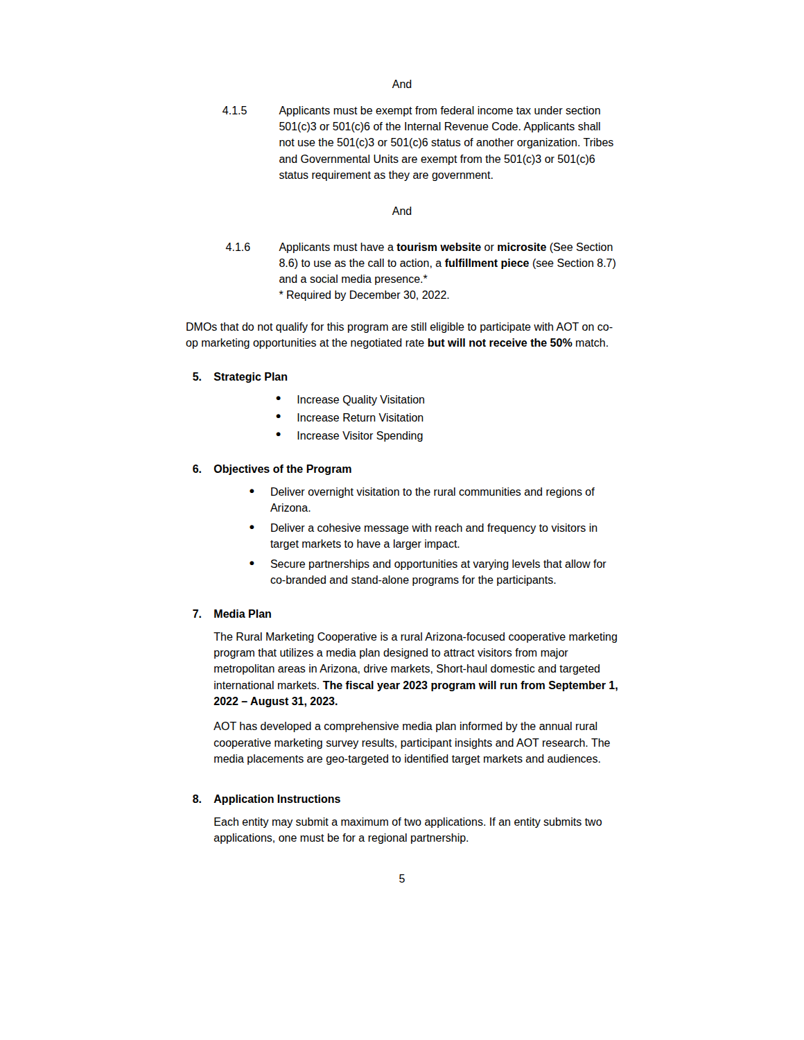And
4.1.5
Applicants must be exempt from federal income tax under section 501(c)3 or 501(c)6 of the Internal Revenue Code. Applicants shall not use the 501(c)3 or 501(c)6 status of another organization. Tribes and Governmental Units are exempt from the 501(c)3 or 501(c)6 status requirement as they are government.
And
4.1.6
Applicants must have a tourism website or microsite (See Section 8.6) to use as the call to action, a fulfillment piece (see Section 8.7) and a social media presence.*
* Required by December 30, 2022.
DMOs that do not qualify for this program are still eligible to participate with AOT on co-op marketing opportunities at the negotiated rate but will not receive the 50% match.
5.
Strategic Plan
Increase Quality Visitation
Increase Return Visitation
Increase Visitor Spending
6.
Objectives of the Program
Deliver overnight visitation to the rural communities and regions of Arizona.
Deliver a cohesive message with reach and frequency to visitors in target markets to have a larger impact.
Secure partnerships and opportunities at varying levels that allow for co-branded and stand-alone programs for the participants.
7.
Media Plan
The Rural Marketing Cooperative is a rural Arizona-focused cooperative marketing program that utilizes a media plan designed to attract visitors from major metropolitan areas in Arizona, drive markets, Short-haul domestic and targeted international markets. The fiscal year 2023 program will run from September 1, 2022 – August 31, 2023.
AOT has developed a comprehensive media plan informed by the annual rural cooperative marketing survey results, participant insights and AOT research. The media placements are geo-targeted to identified target markets and audiences.
8.
Application Instructions
Each entity may submit a maximum of two applications. If an entity submits two applications, one must be for a regional partnership.
5